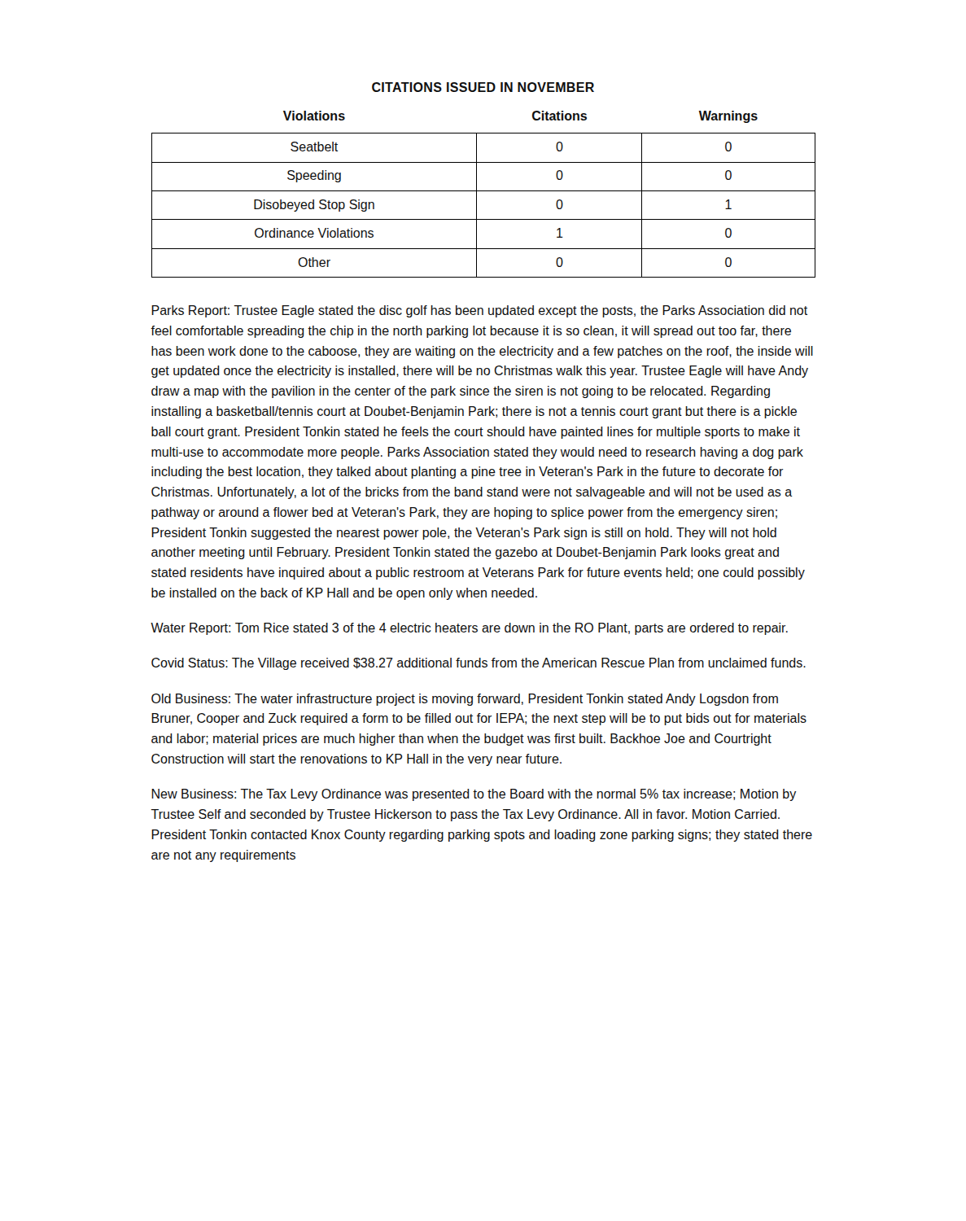Citations Issued in November
| Violations | Citations | Warnings |
| --- | --- | --- |
| Seatbelt | 0 | 0 |
| Speeding | 0 | 0 |
| Disobeyed Stop Sign | 0 | 1 |
| Ordinance Violations | 1 | 0 |
| Other | 0 | 0 |
Parks Report: Trustee Eagle stated the disc golf has been updated except the posts, the Parks Association did not feel comfortable spreading the chip in the north parking lot because it is so clean, it will spread out too far, there has been work done to the caboose, they are waiting on the electricity and a few patches on the roof, the inside will get updated once the electricity is installed, there will be no Christmas walk this year. Trustee Eagle will have Andy draw a map with the pavilion in the center of the park since the siren is not going to be relocated. Regarding installing a basketball/tennis court at Doubet-Benjamin Park; there is not a tennis court grant but there is a pickle ball court grant. President Tonkin stated he feels the court should have painted lines for multiple sports to make it multi-use to accommodate more people. Parks Association stated they would need to research having a dog park including the best location, they talked about planting a pine tree in Veteran's Park in the future to decorate for Christmas. Unfortunately, a lot of the bricks from the band stand were not salvageable and will not be used as a pathway or around a flower bed at Veteran's Park, they are hoping to splice power from the emergency siren; President Tonkin suggested the nearest power pole, the Veteran's Park sign is still on hold. They will not hold another meeting until February. President Tonkin stated the gazebo at Doubet-Benjamin Park looks great and stated residents have inquired about a public restroom at Veterans Park for future events held; one could possibly be installed on the back of KP Hall and be open only when needed.
Water Report: Tom Rice stated 3 of the 4 electric heaters are down in the RO Plant, parts are ordered to repair.
Covid Status: The Village received $38.27 additional funds from the American Rescue Plan from unclaimed funds.
Old Business: The water infrastructure project is moving forward, President Tonkin stated Andy Logsdon from Bruner, Cooper and Zuck required a form to be filled out for IEPA; the next step will be to put bids out for materials and labor; material prices are much higher than when the budget was first built. Backhoe Joe and Courtright Construction will start the renovations to KP Hall in the very near future.
New Business: The Tax Levy Ordinance was presented to the Board with the normal 5% tax increase; Motion by Trustee Self and seconded by Trustee Hickerson to pass the Tax Levy Ordinance. All in favor. Motion Carried. President Tonkin contacted Knox County regarding parking spots and loading zone parking signs; they stated there are not any requirements